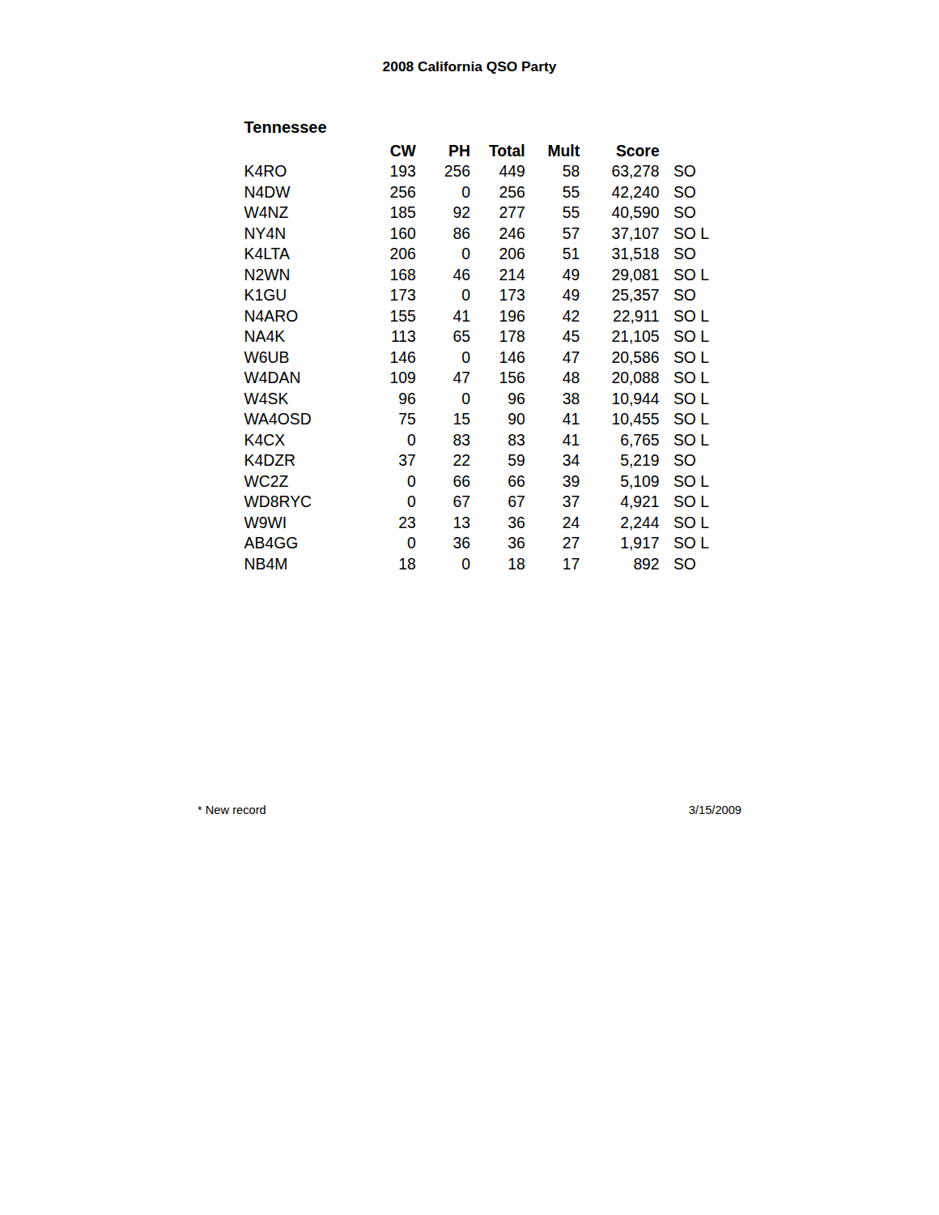2008 California QSO Party
Tennessee
| | CW | PH | Total | Mult | Score | |
| --- | --- | --- | --- | --- | --- | --- |
| K4RO | 193 | 256 | 449 | 58 | 63,278 | SO |
| N4DW | 256 | 0 | 256 | 55 | 42,240 | SO |
| W4NZ | 185 | 92 | 277 | 55 | 40,590 | SO |
| NY4N | 160 | 86 | 246 | 57 | 37,107 | SO L |
| K4LTA | 206 | 0 | 206 | 51 | 31,518 | SO |
| N2WN | 168 | 46 | 214 | 49 | 29,081 | SO L |
| K1GU | 173 | 0 | 173 | 49 | 25,357 | SO |
| N4ARO | 155 | 41 | 196 | 42 | 22,911 | SO L |
| NA4K | 113 | 65 | 178 | 45 | 21,105 | SO L |
| W6UB | 146 | 0 | 146 | 47 | 20,586 | SO L |
| W4DAN | 109 | 47 | 156 | 48 | 20,088 | SO L |
| W4SK | 96 | 0 | 96 | 38 | 10,944 | SO L |
| WA4OSD | 75 | 15 | 90 | 41 | 10,455 | SO L |
| K4CX | 0 | 83 | 83 | 41 | 6,765 | SO L |
| K4DZR | 37 | 22 | 59 | 34 | 5,219 | SO |
| WC2Z | 0 | 66 | 66 | 39 | 5,109 | SO L |
| WD8RYC | 0 | 67 | 67 | 37 | 4,921 | SO L |
| W9WI | 23 | 13 | 36 | 24 | 2,244 | SO L |
| AB4GG | 0 | 36 | 36 | 27 | 1,917 | SO L |
| NB4M | 18 | 0 | 18 | 17 | 892 | SO |
* New record
3/15/2009